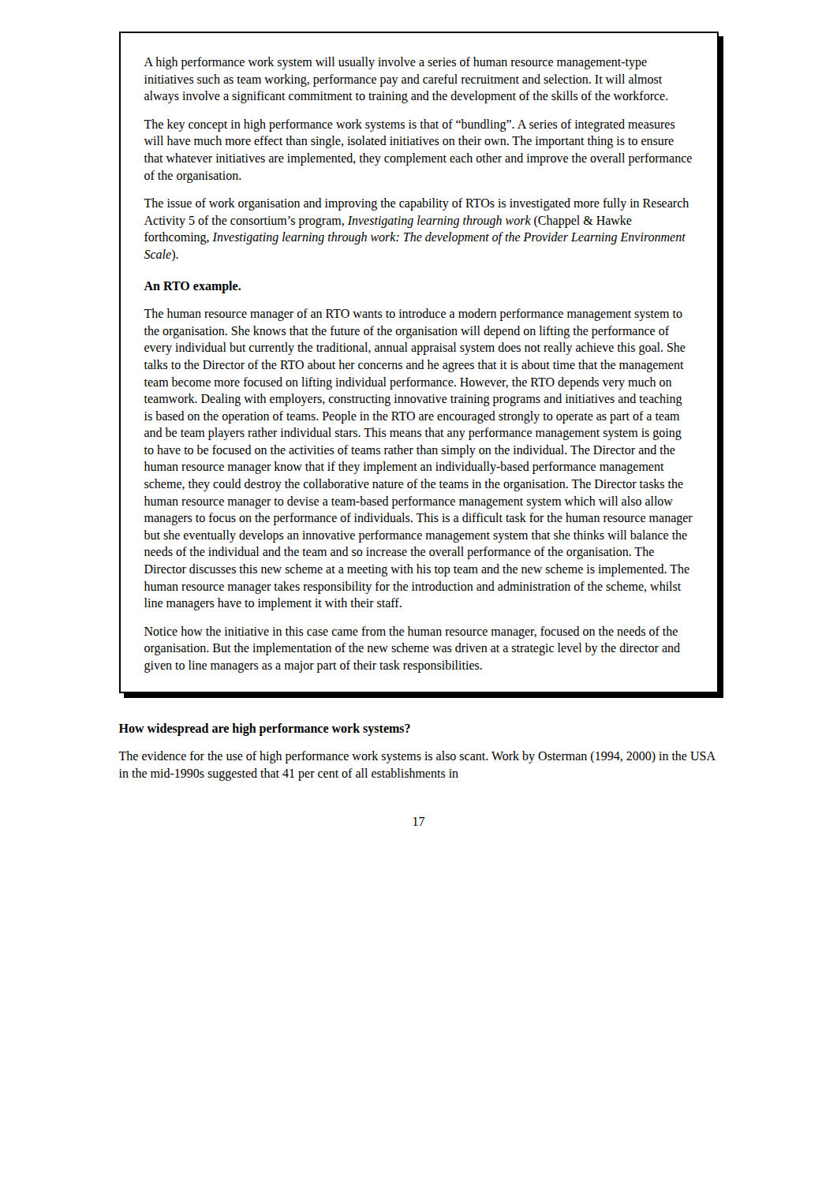A high performance work system will usually involve a series of human resource management-type initiatives such as team working, performance pay and careful recruitment and selection. It will almost always involve a significant commitment to training and the development of the skills of the workforce.
The key concept in high performance work systems is that of “bundling”. A series of integrated measures will have much more effect than single, isolated initiatives on their own. The important thing is to ensure that whatever initiatives are implemented, they complement each other and improve the overall performance of the organisation.
The issue of work organisation and improving the capability of RTOs is investigated more fully in Research Activity 5 of the consortium’s program, Investigating learning through work (Chappel & Hawke forthcoming, Investigating learning through work: The development of the Provider Learning Environment Scale).
An RTO example.
The human resource manager of an RTO wants to introduce a modern performance management system to the organisation. She knows that the future of the organisation will depend on lifting the performance of every individual but currently the traditional, annual appraisal system does not really achieve this goal. She talks to the Director of the RTO about her concerns and he agrees that it is about time that the management team become more focused on lifting individual performance. However, the RTO depends very much on teamwork. Dealing with employers, constructing innovative training programs and initiatives and teaching is based on the operation of teams. People in the RTO are encouraged strongly to operate as part of a team and be team players rather individual stars. This means that any performance management system is going to have to be focused on the activities of teams rather than simply on the individual. The Director and the human resource manager know that if they implement an individually-based performance management scheme, they could destroy the collaborative nature of the teams in the organisation. The Director tasks the human resource manager to devise a team-based performance management system which will also allow managers to focus on the performance of individuals. This is a difficult task for the human resource manager but she eventually develops an innovative performance management system that she thinks will balance the needs of the individual and the team and so increase the overall performance of the organisation. The Director discusses this new scheme at a meeting with his top team and the new scheme is implemented. The human resource manager takes responsibility for the introduction and administration of the scheme, whilst line managers have to implement it with their staff.
Notice how the initiative in this case came from the human resource manager, focused on the needs of the organisation. But the implementation of the new scheme was driven at a strategic level by the director and given to line managers as a major part of their task responsibilities.
How widespread are high performance work systems?
The evidence for the use of high performance work systems is also scant. Work by Osterman (1994, 2000) in the USA in the mid-1990s suggested that 41 per cent of all establishments in
17